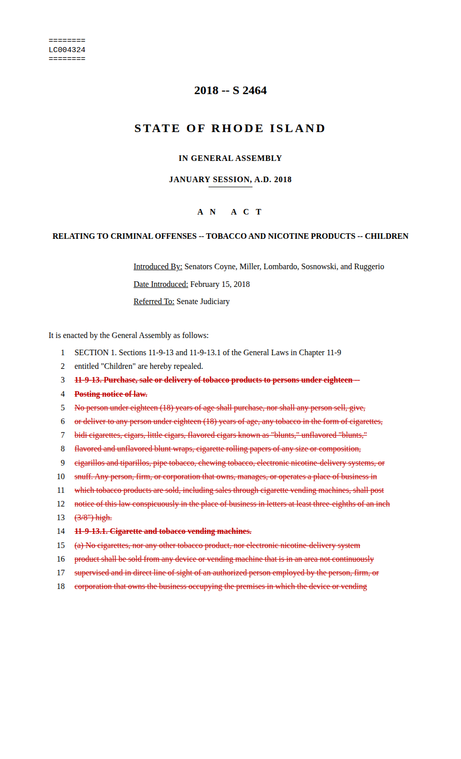========
LC004324
========
2018 -- S 2464
STATE OF RHODE ISLAND
IN GENERAL ASSEMBLY
JANUARY SESSION, A.D. 2018
A N A C T
RELATING TO CRIMINAL OFFENSES -- TOBACCO AND NICOTINE PRODUCTS -- CHILDREN
Introduced By: Senators Coyne, Miller, Lombardo, Sosnowski, and Ruggerio
Date Introduced: February 15, 2018
Referred To: Senate Judiciary
It is enacted by the General Assembly as follows:
SECTION 1. Sections 11-9-13 and 11-9-13.1 of the General Laws in Chapter 11-9
entitled "Children" are hereby repealed.
11-9-13. Purchase, sale or delivery of tobacco products to persons under eighteen --
Posting notice of law.
No person under eighteen (18) years of age shall purchase, nor shall any person sell, give,
or deliver to any person under eighteen (18) years of age, any tobacco in the form of cigarettes,
bidi cigarettes, cigars, little cigars, flavored cigars known as "blunts," unflavored "blunts,"
flavored and unflavored blunt wraps, cigarette rolling papers of any size or composition,
cigarillos and tiparillos, pipe tobacco, chewing tobacco, electronic nicotine-delivery systems, or
snuff. Any person, firm, or corporation that owns, manages, or operates a place of business in
which tobacco products are sold, including sales through cigarette vending machines, shall post
notice of this law conspicuously in the place of business in letters at least three-eighths of an inch
(3/8") high.
11-9-13.1. Cigarette and tobacco vending machines.
(a) No cigarettes, nor any other tobacco product, nor electronic nicotine-delivery system
product shall be sold from any device or vending machine that is in an area not continuously
supervised and in direct line of sight of an authorized person employed by the person, firm, or
corporation that owns the business occupying the premises in which the device or vending